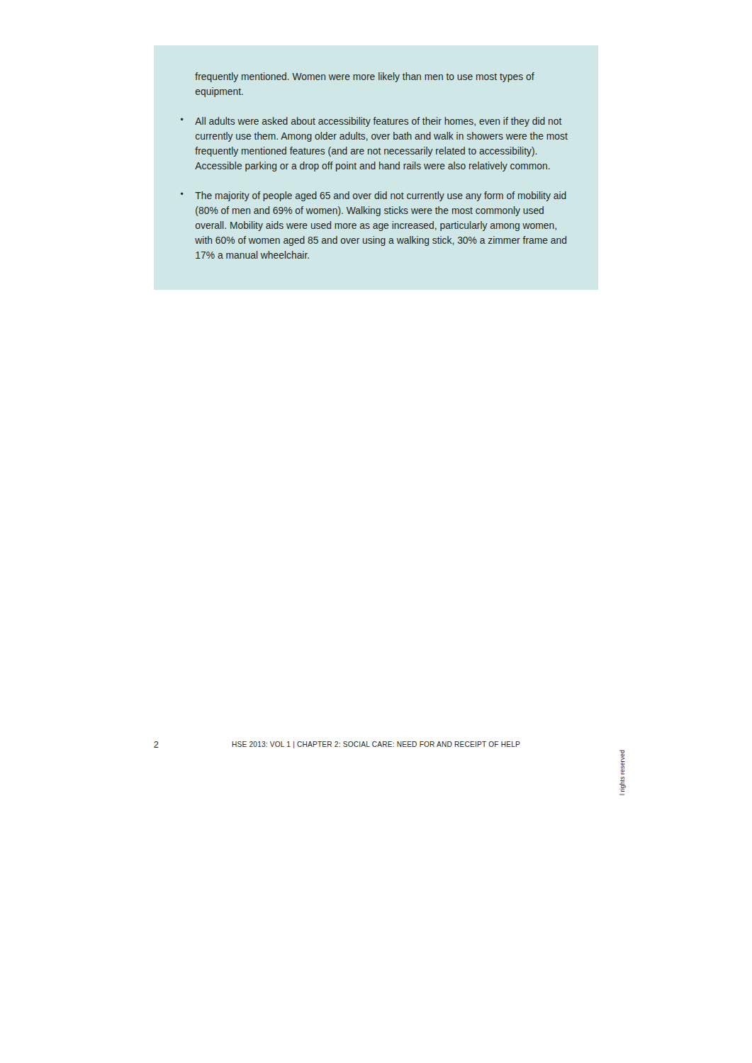frequently mentioned. Women were more likely than men to use most types of equipment.
All adults were asked about accessibility features of their homes, even if they did not currently use them. Among older adults, over bath and walk in showers were the most frequently mentioned features (and are not necessarily related to accessibility). Accessible parking or a drop off point and hand rails were also relatively common.
The majority of people aged 65 and over did not currently use any form of mobility aid (80% of men and 69% of women). Walking sticks were the most commonly used overall. Mobility aids were used more as age increased, particularly among women, with 60% of women aged 85 and over using a walking stick, 30% a zimmer frame and 17% a manual wheelchair.
2 HSE 2013: VOL 1 | CHAPTER 2: SOCIAL CARE: NEED FOR AND RECEIPT OF HELP
Copyright © 2014, The Health and Social Care Information Centre. All rights reserved